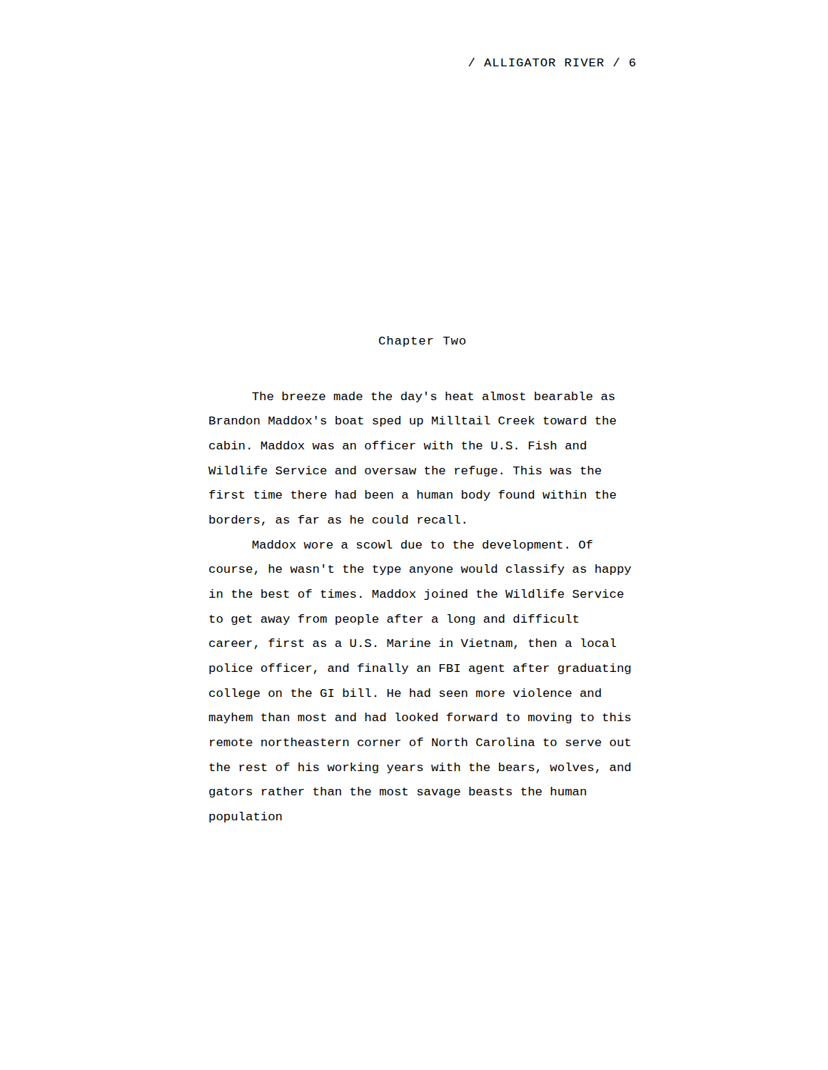/ ALLIGATOR RIVER / 6
Chapter Two
The breeze made the day's heat almost bearable as Brandon Maddox's boat sped up Milltail Creek toward the cabin. Maddox was an officer with the U.S. Fish and Wildlife Service and oversaw the refuge. This was the first time there had been a human body found within the borders, as far as he could recall.
Maddox wore a scowl due to the development. Of course, he wasn't the type anyone would classify as happy in the best of times. Maddox joined the Wildlife Service to get away from people after a long and difficult career, first as a U.S. Marine in Vietnam, then a local police officer, and finally an FBI agent after graduating college on the GI bill. He had seen more violence and mayhem than most and had looked forward to moving to this remote northeastern corner of North Carolina to serve out the rest of his working years with the bears, wolves, and gators rather than the most savage beasts the human population